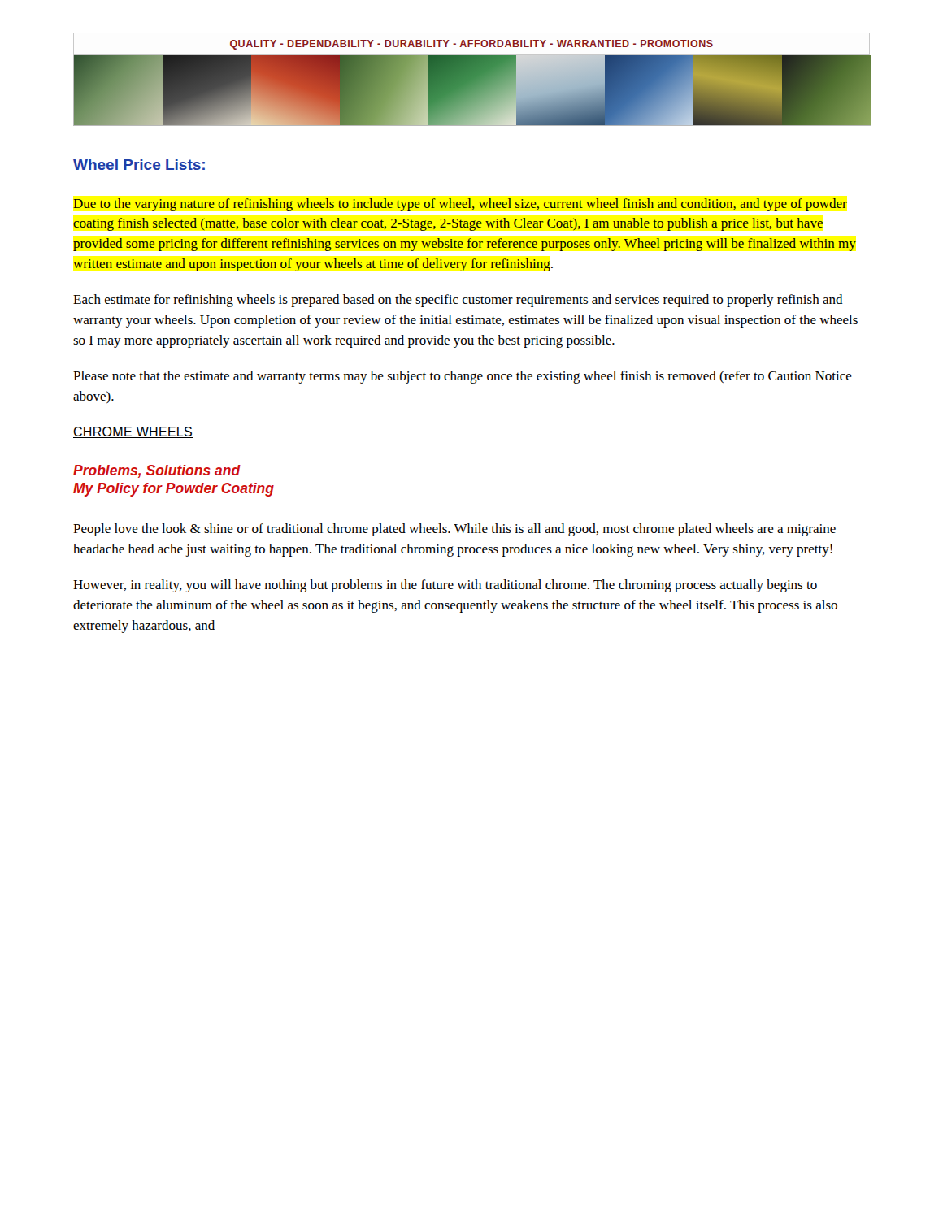QUALITY - DEPENDABILITY - DURABILITY - AFFORDABILITY - WARRANTIED - PROMOTIONS
Wheel Price Lists:
Due to the varying nature of refinishing wheels to include type of wheel, wheel size, current wheel finish and condition, and type of powder coating finish selected (matte, base color with clear coat, 2-Stage, 2-Stage with Clear Coat), I am unable to publish a price list, but have provided some pricing for different refinishing services on my website for reference purposes only. Wheel pricing will be finalized within my written estimate and upon inspection of your wheels at time of delivery for refinishing.
Each estimate for refinishing wheels is prepared based on the specific customer requirements and services required to properly refinish and warranty your wheels. Upon completion of your review of the initial estimate, estimates will be finalized upon visual inspection of the wheels so I may more appropriately ascertain all work required and provide you the best pricing possible.
Please note that the estimate and warranty terms may be subject to change once the existing wheel finish is removed (refer to Caution Notice above).
CHROME WHEELS
Problems, Solutions and
My Policy for Powder Coating
People love the look & shine or of traditional chrome plated wheels. While this is all and good, most chrome plated wheels are a migraine headache head ache just waiting to happen. The traditional chroming process produces a nice looking new wheel. Very shiny, very pretty!
However, in reality, you will have nothing but problems in the future with traditional chrome. The chroming process actually begins to deteriorate the aluminum of the wheel as soon as it begins, and consequently weakens the structure of the wheel itself. This process is also extremely hazardous, and